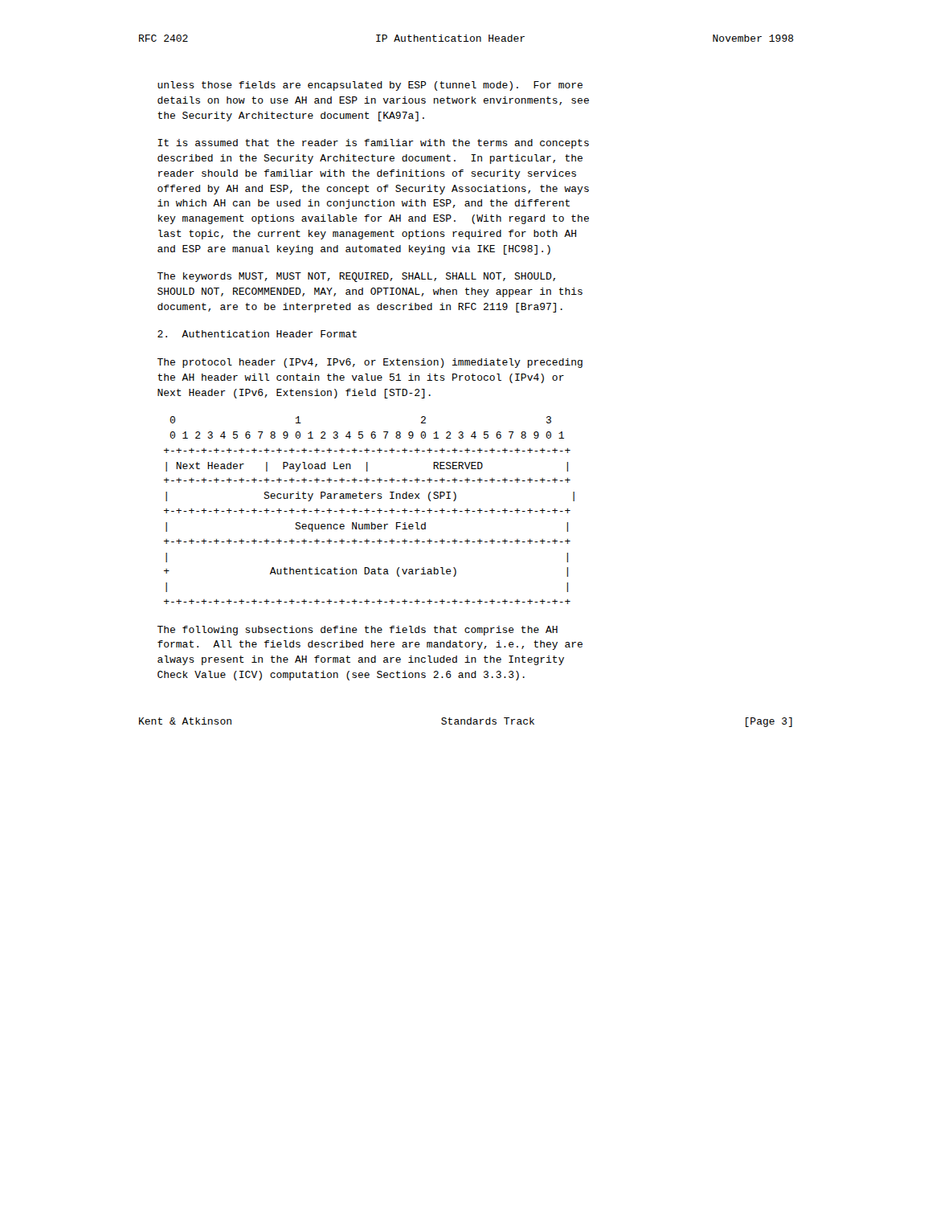RFC 2402 IP Authentication Header November 1998
unless those fields are encapsulated by ESP (tunnel mode). For more details on how to use AH and ESP in various network environments, see the Security Architecture document [KA97a].
It is assumed that the reader is familiar with the terms and concepts described in the Security Architecture document. In particular, the reader should be familiar with the definitions of security services offered by AH and ESP, the concept of Security Associations, the ways in which AH can be used in conjunction with ESP, and the different key management options available for AH and ESP. (With regard to the last topic, the current key management options required for both AH and ESP are manual keying and automated keying via IKE [HC98].)
The keywords MUST, MUST NOT, REQUIRED, SHALL, SHALL NOT, SHOULD, SHOULD NOT, RECOMMENDED, MAY, and OPTIONAL, when they appear in this document, are to be interpreted as described in RFC 2119 [Bra97].
2. Authentication Header Format
The protocol header (IPv4, IPv6, or Extension) immediately preceding the AH header will contain the value 51 in its Protocol (IPv4) or Next Header (IPv6, Extension) field [STD-2].
  0                   1                   2                   3
  0 1 2 3 4 5 6 7 8 9 0 1 2 3 4 5 6 7 8 9 0 1 2 3 4 5 6 7 8 9 0 1
 +-+-+-+-+-+-+-+-+-+-+-+-+-+-+-+-+-+-+-+-+-+-+-+-+-+-+-+-+-+-+-+-+
 | Next Header   |  Payload Len  |          RESERVED             |
 +-+-+-+-+-+-+-+-+-+-+-+-+-+-+-+-+-+-+-+-+-+-+-+-+-+-+-+-+-+-+-+-+
 |               Security Parameters Index (SPI)                  |
 +-+-+-+-+-+-+-+-+-+-+-+-+-+-+-+-+-+-+-+-+-+-+-+-+-+-+-+-+-+-+-+-+
 |                    Sequence Number Field                      |
 +-+-+-+-+-+-+-+-+-+-+-+-+-+-+-+-+-+-+-+-+-+-+-+-+-+-+-+-+-+-+-+-+
 |                                                               |
 +                Authentication Data (variable)                 |
 |                                                               |
 +-+-+-+-+-+-+-+-+-+-+-+-+-+-+-+-+-+-+-+-+-+-+-+-+-+-+-+-+-+-+-+-+
The following subsections define the fields that comprise the AH format. All the fields described here are mandatory, i.e., they are always present in the AH format and are included in the Integrity Check Value (ICV) computation (see Sections 2.6 and 3.3.3).
Kent & Atkinson Standards Track [Page 3]